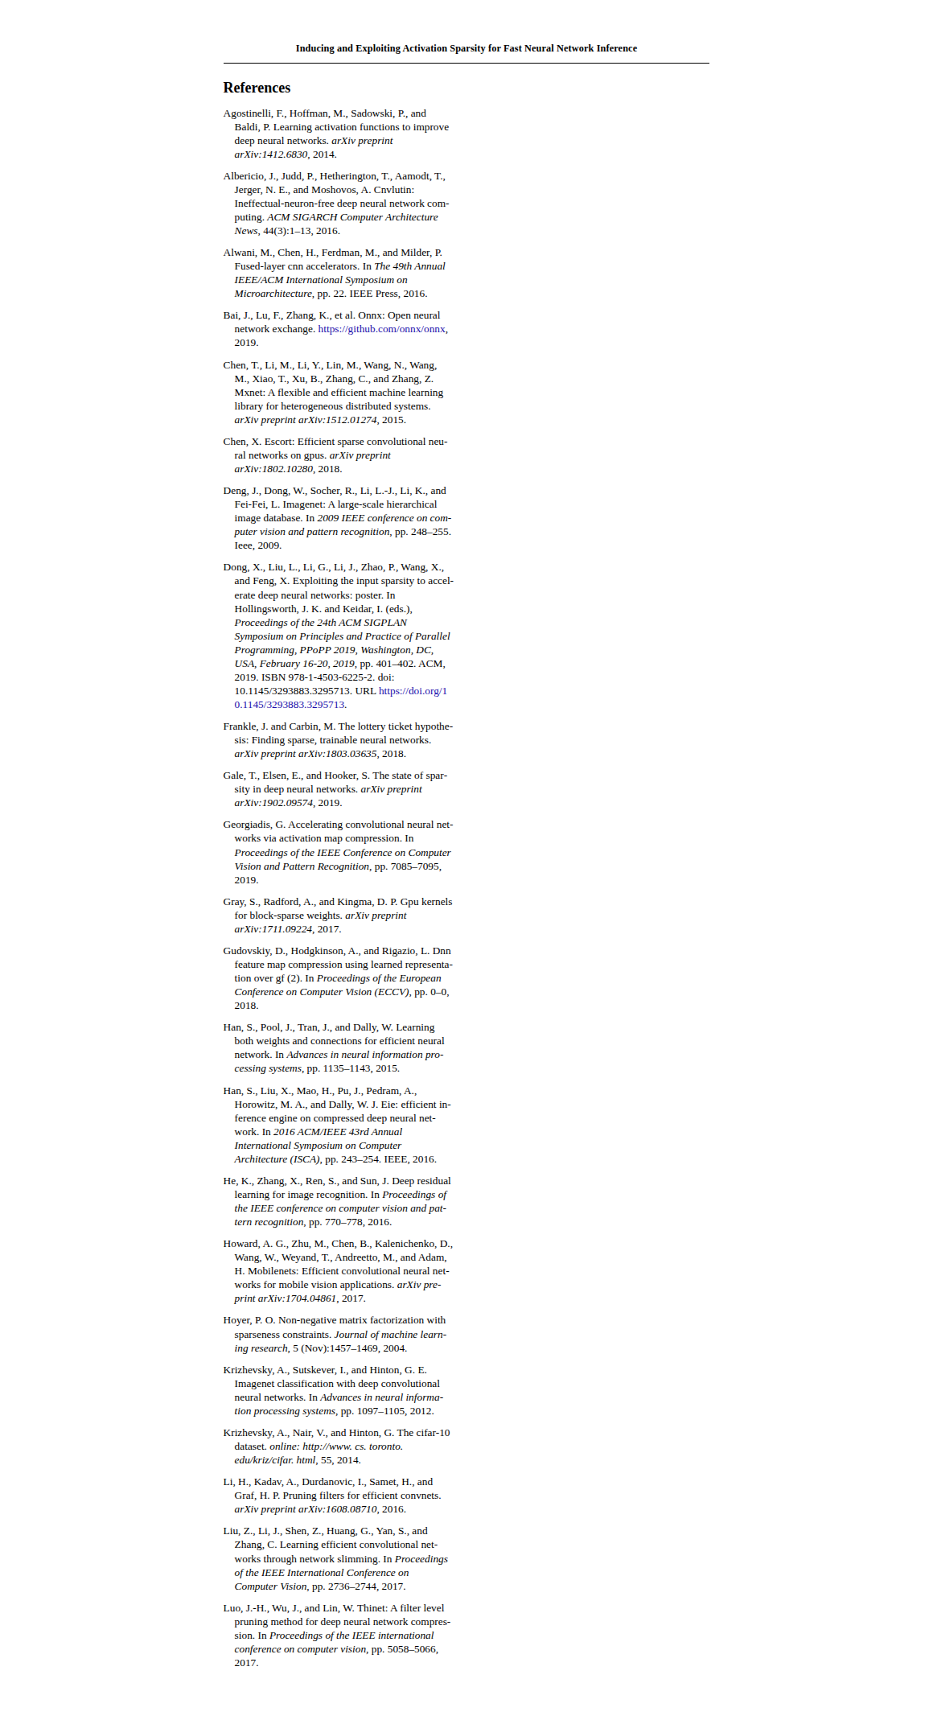Inducing and Exploiting Activation Sparsity for Fast Neural Network Inference
References
Agostinelli, F., Hoffman, M., Sadowski, P., and Baldi, P. Learning activation functions to improve deep neural networks. arXiv preprint arXiv:1412.6830, 2014.
Albericio, J., Judd, P., Hetherington, T., Aamodt, T., Jerger, N. E., and Moshovos, A. Cnvlutin: Ineffectual-neuron-free deep neural network computing. ACM SIGARCH Computer Architecture News, 44(3):1–13, 2016.
Alwani, M., Chen, H., Ferdman, M., and Milder, P. Fused-layer cnn accelerators. In The 49th Annual IEEE/ACM International Symposium on Microarchitecture, pp. 22. IEEE Press, 2016.
Bai, J., Lu, F., Zhang, K., et al. Onnx: Open neural network exchange. https://github.com/onnx/onnx, 2019.
Chen, T., Li, M., Li, Y., Lin, M., Wang, N., Wang, M., Xiao, T., Xu, B., Zhang, C., and Zhang, Z. Mxnet: A flexible and efficient machine learning library for heterogeneous distributed systems. arXiv preprint arXiv:1512.01274, 2015.
Chen, X. Escort: Efficient sparse convolutional neural networks on gpus. arXiv preprint arXiv:1802.10280, 2018.
Deng, J., Dong, W., Socher, R., Li, L.-J., Li, K., and Fei-Fei, L. Imagenet: A large-scale hierarchical image database. In 2009 IEEE conference on computer vision and pattern recognition, pp. 248–255. Ieee, 2009.
Dong, X., Liu, L., Li, G., Li, J., Zhao, P., Wang, X., and Feng, X. Exploiting the input sparsity to accelerate deep neural networks: poster. In Hollingsworth, J. K. and Keidar, I. (eds.), Proceedings of the 24th ACM SIGPLAN Symposium on Principles and Practice of Parallel Programming, PPoPP 2019, Washington, DC, USA, February 16-20, 2019, pp. 401–402. ACM, 2019. ISBN 978-1-4503-6225-2. doi: 10.1145/3293883.3295713. URL https://doi.org/10.1145/3293883.3295713.
Frankle, J. and Carbin, M. The lottery ticket hypothesis: Finding sparse, trainable neural networks. arXiv preprint arXiv:1803.03635, 2018.
Gale, T., Elsen, E., and Hooker, S. The state of sparsity in deep neural networks. arXiv preprint arXiv:1902.09574, 2019.
Georgiadis, G. Accelerating convolutional neural networks via activation map compression. In Proceedings of the IEEE Conference on Computer Vision and Pattern Recognition, pp. 7085–7095, 2019.
Gray, S., Radford, A., and Kingma, D. P. Gpu kernels for block-sparse weights. arXiv preprint arXiv:1711.09224, 2017.
Gudovskiy, D., Hodgkinson, A., and Rigazio, L. Dnn feature map compression using learned representation over gf (2). In Proceedings of the European Conference on Computer Vision (ECCV), pp. 0–0, 2018.
Han, S., Pool, J., Tran, J., and Dally, W. Learning both weights and connections for efficient neural network. In Advances in neural information processing systems, pp. 1135–1143, 2015.
Han, S., Liu, X., Mao, H., Pu, J., Pedram, A., Horowitz, M. A., and Dally, W. J. Eie: efficient inference engine on compressed deep neural network. In 2016 ACM/IEEE 43rd Annual International Symposium on Computer Architecture (ISCA), pp. 243–254. IEEE, 2016.
He, K., Zhang, X., Ren, S., and Sun, J. Deep residual learning for image recognition. In Proceedings of the IEEE conference on computer vision and pattern recognition, pp. 770–778, 2016.
Howard, A. G., Zhu, M., Chen, B., Kalenichenko, D., Wang, W., Weyand, T., Andreetto, M., and Adam, H. Mobilenets: Efficient convolutional neural networks for mobile vision applications. arXiv preprint arXiv:1704.04861, 2017.
Hoyer, P. O. Non-negative matrix factorization with sparseness constraints. Journal of machine learning research, 5 (Nov):1457–1469, 2004.
Krizhevsky, A., Sutskever, I., and Hinton, G. E. Imagenet classification with deep convolutional neural networks. In Advances in neural information processing systems, pp. 1097–1105, 2012.
Krizhevsky, A., Nair, V., and Hinton, G. The cifar-10 dataset. online: http://www. cs. toronto. edu/kriz/cifar. html, 55, 2014.
Li, H., Kadav, A., Durdanovic, I., Samet, H., and Graf, H. P. Pruning filters for efficient convnets. arXiv preprint arXiv:1608.08710, 2016.
Liu, Z., Li, J., Shen, Z., Huang, G., Yan, S., and Zhang, C. Learning efficient convolutional networks through network slimming. In Proceedings of the IEEE International Conference on Computer Vision, pp. 2736–2744, 2017.
Luo, J.-H., Wu, J., and Lin, W. Thinet: A filter level pruning method for deep neural network compression. In Proceedings of the IEEE international conference on computer vision, pp. 5058–5066, 2017.